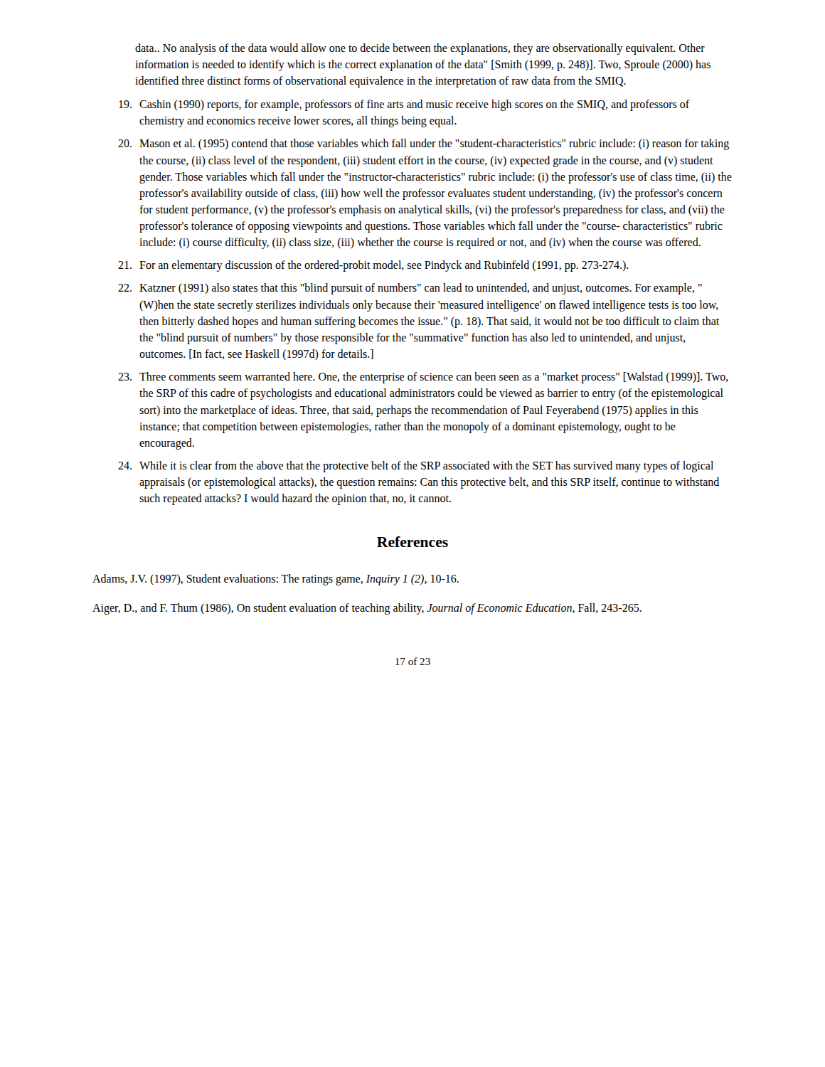data.. No analysis of the data would allow one to decide between the explanations, they are observationally equivalent. Other information is needed to identify which is the correct explanation of the data" [Smith (1999, p. 248)]. Two, Sproule (2000) has identified three distinct forms of observational equivalence in the interpretation of raw data from the SMIQ.
Cashin (1990) reports, for example, professors of fine arts and music receive high scores on the SMIQ, and professors of chemistry and economics receive lower scores, all things being equal.
Mason et al. (1995) contend that those variables which fall under the "student-characteristics" rubric include: (i) reason for taking the course, (ii) class level of the respondent, (iii) student effort in the course, (iv) expected grade in the course, and (v) student gender. Those variables which fall under the "instructor-characteristics" rubric include: (i) the professor's use of class time, (ii) the professor's availability outside of class, (iii) how well the professor evaluates student understanding, (iv) the professor's concern for student performance, (v) the professor's emphasis on analytical skills, (vi) the professor's preparedness for class, and (vii) the professor's tolerance of opposing viewpoints and questions. Those variables which fall under the "course- characteristics" rubric include: (i) course difficulty, (ii) class size, (iii) whether the course is required or not, and (iv) when the course was offered.
For an elementary discussion of the ordered-probit model, see Pindyck and Rubinfeld (1991, pp. 273-274.).
Katzner (1991) also states that this "blind pursuit of numbers" can lead to unintended, and unjust, outcomes. For example, "(W)hen the state secretly sterilizes individuals only because their 'measured intelligence' on flawed intelligence tests is too low, then bitterly dashed hopes and human suffering becomes the issue." (p. 18). That said, it would not be too difficult to claim that the "blind pursuit of numbers" by those responsible for the "summative" function has also led to unintended, and unjust, outcomes. [In fact, see Haskell (1997d) for details.]
Three comments seem warranted here. One, the enterprise of science can been seen as a "market process" [Walstad (1999)]. Two, the SRP of this cadre of psychologists and educational administrators could be viewed as barrier to entry (of the epistemological sort) into the marketplace of ideas. Three, that said, perhaps the recommendation of Paul Feyerabend (1975) applies in this instance; that competition between epistemologies, rather than the monopoly of a dominant epistemology, ought to be encouraged.
While it is clear from the above that the protective belt of the SRP associated with the SET has survived many types of logical appraisals (or epistemological attacks), the question remains: Can this protective belt, and this SRP itself, continue to withstand such repeated attacks? I would hazard the opinion that, no, it cannot.
References
Adams, J.V. (1997), Student evaluations: The ratings game, Inquiry 1 (2), 10-16.
Aiger, D., and F. Thum (1986), On student evaluation of teaching ability, Journal of Economic Education, Fall, 243-265.
17 of 23